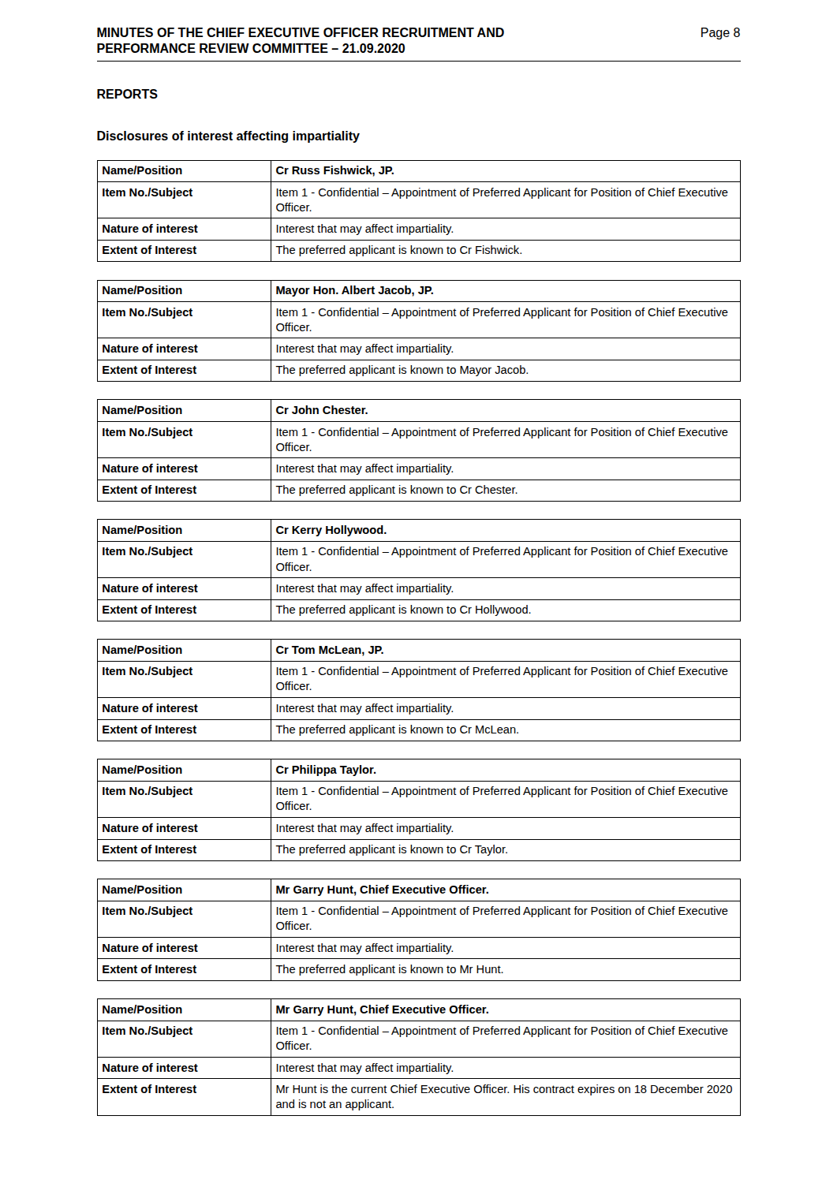Minutes of the Chief Executive Officer Recruitment and
Performance Review Committee – 21.09.2020
Page 8
REPORTS
Disclosures of interest affecting impartiality
| Name/Position | Cr Russ Fishwick, JP. |
| Item No./Subject | Item 1 - Confidential – Appointment of Preferred Applicant for Position of Chief Executive Officer. |
| Nature of interest | Interest that may affect impartiality. |
| Extent of Interest | The preferred applicant is known to Cr Fishwick. |
| Name/Position | Mayor Hon. Albert Jacob, JP. |
| Item No./Subject | Item 1 - Confidential – Appointment of Preferred Applicant for Position of Chief Executive Officer. |
| Nature of interest | Interest that may affect impartiality. |
| Extent of Interest | The preferred applicant is known to Mayor Jacob. |
| Name/Position | Cr John Chester. |
| Item No./Subject | Item 1 - Confidential – Appointment of Preferred Applicant for Position of Chief Executive Officer. |
| Nature of interest | Interest that may affect impartiality. |
| Extent of Interest | The preferred applicant is known to Cr Chester. |
| Name/Position | Cr Kerry Hollywood. |
| Item No./Subject | Item 1 - Confidential – Appointment of Preferred Applicant for Position of Chief Executive Officer. |
| Nature of interest | Interest that may affect impartiality. |
| Extent of Interest | The preferred applicant is known to Cr Hollywood. |
| Name/Position | Cr Tom McLean, JP. |
| Item No./Subject | Item 1 - Confidential – Appointment of Preferred Applicant for Position of Chief Executive Officer. |
| Nature of interest | Interest that may affect impartiality. |
| Extent of Interest | The preferred applicant is known to Cr McLean. |
| Name/Position | Cr Philippa Taylor. |
| Item No./Subject | Item 1 - Confidential – Appointment of Preferred Applicant for Position of Chief Executive Officer. |
| Nature of interest | Interest that may affect impartiality. |
| Extent of Interest | The preferred applicant is known to Cr Taylor. |
| Name/Position | Mr Garry Hunt, Chief Executive Officer. |
| Item No./Subject | Item 1 - Confidential – Appointment of Preferred Applicant for Position of Chief Executive Officer. |
| Nature of interest | Interest that may affect impartiality. |
| Extent of Interest | The preferred applicant is known to Mr Hunt. |
| Name/Position | Mr Garry Hunt, Chief Executive Officer. |
| Item No./Subject | Item 1 - Confidential – Appointment of Preferred Applicant for Position of Chief Executive Officer. |
| Nature of interest | Interest that may affect impartiality. |
| Extent of Interest | Mr Hunt is the current Chief Executive Officer. His contract expires on 18 December 2020 and is not an applicant. |